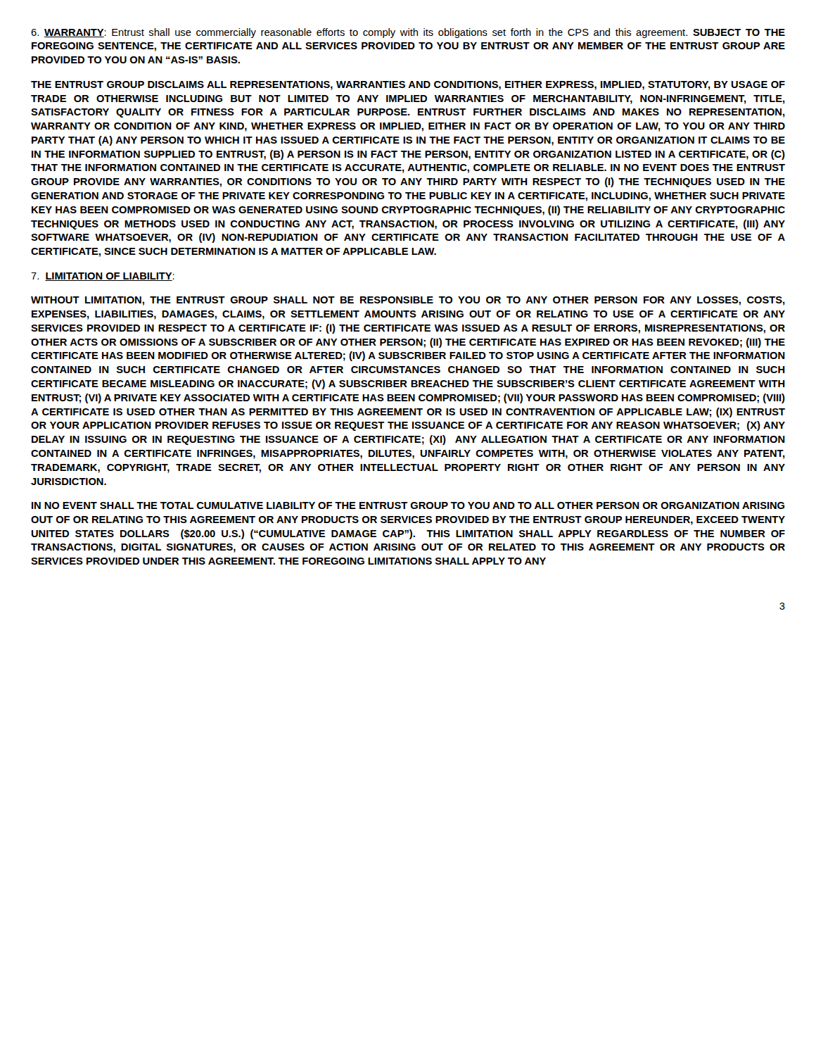6. WARRANTY: Entrust shall use commercially reasonable efforts to comply with its obligations set forth in the CPS and this agreement. SUBJECT TO THE FOREGOING SENTENCE, THE CERTIFICATE AND ALL SERVICES PROVIDED TO YOU BY ENTRUST OR ANY MEMBER OF THE ENTRUST GROUP ARE PROVIDED TO YOU ON AN “AS-IS” BASIS.
THE ENTRUST GROUP DISCLAIMS ALL REPRESENTATIONS, WARRANTIES AND CONDITIONS, EITHER EXPRESS, IMPLIED, STATUTORY, BY USAGE OF TRADE OR OTHERWISE INCLUDING BUT NOT LIMITED TO ANY IMPLIED WARRANTIES OF MERCHANTABILITY, NON-INFRINGEMENT, TITLE, SATISFACTORY QUALITY OR FITNESS FOR A PARTICULAR PURPOSE. ENTRUST FURTHER DISCLAIMS AND MAKES NO REPRESENTATION, WARRANTY OR CONDITION OF ANY KIND, WHETHER EXPRESS OR IMPLIED, EITHER IN FACT OR BY OPERATION OF LAW, TO YOU OR ANY THIRD PARTY THAT (A) ANY PERSON TO WHICH IT HAS ISSUED A CERTIFICATE IS IN THE FACT THE PERSON, ENTITY OR ORGANIZATION IT CLAIMS TO BE IN THE INFORMATION SUPPLIED TO ENTRUST, (B) A PERSON IS IN FACT THE PERSON, ENTITY OR ORGANIZATION LISTED IN A CERTIFICATE, OR (C) THAT THE INFORMATION CONTAINED IN THE CERTIFICATE IS ACCURATE, AUTHENTIC, COMPLETE OR RELIABLE. IN NO EVENT DOES THE ENTRUST GROUP PROVIDE ANY WARRANTIES, OR CONDITIONS TO YOU OR TO ANY THIRD PARTY WITH RESPECT TO (I) THE TECHNIQUES USED IN THE GENERATION AND STORAGE OF THE PRIVATE KEY CORRESPONDING TO THE PUBLIC KEY IN A CERTIFICATE, INCLUDING, WHETHER SUCH PRIVATE KEY HAS BEEN COMPROMISED OR WAS GENERATED USING SOUND CRYPTOGRAPHIC TECHNIQUES, (II) THE RELIABILITY OF ANY CRYPTOGRAPHIC TECHNIQUES OR METHODS USED IN CONDUCTING ANY ACT, TRANSACTION, OR PROCESS INVOLVING OR UTILIZING A CERTIFICATE, (III) ANY SOFTWARE WHATSOEVER, OR (IV) NON-REPUDIATION OF ANY CERTIFICATE OR ANY TRANSACTION FACILITATED THROUGH THE USE OF A CERTIFICATE, SINCE SUCH DETERMINATION IS A MATTER OF APPLICABLE LAW.
7. LIMITATION OF LIABILITY:
WITHOUT LIMITATION, THE ENTRUST GROUP SHALL NOT BE RESPONSIBLE TO YOU OR TO ANY OTHER PERSON FOR ANY LOSSES, COSTS, EXPENSES, LIABILITIES, DAMAGES, CLAIMS, OR SETTLEMENT AMOUNTS ARISING OUT OF OR RELATING TO USE OF A CERTIFICATE OR ANY SERVICES PROVIDED IN RESPECT TO A CERTIFICATE IF: (I) THE CERTIFICATE WAS ISSUED AS A RESULT OF ERRORS, MISREPRESENTATIONS, OR OTHER ACTS OR OMISSIONS OF A SUBSCRIBER OR OF ANY OTHER PERSON; (II) THE CERTIFICATE HAS EXPIRED OR HAS BEEN REVOKED; (III) THE CERTIFICATE HAS BEEN MODIFIED OR OTHERWISE ALTERED; (IV) A SUBSCRIBER FAILED TO STOP USING A CERTIFICATE AFTER THE INFORMATION CONTAINED IN SUCH CERTIFICATE CHANGED OR AFTER CIRCUMSTANCES CHANGED SO THAT THE INFORMATION CONTAINED IN SUCH CERTIFICATE BECAME MISLEADING OR INACCURATE; (V) A SUBSCRIBER BREACHED THE SUBSCRIBER’S CLIENT CERTIFICATE AGREEMENT WITH ENTRUST; (VI) A PRIVATE KEY ASSOCIATED WITH A CERTIFICATE HAS BEEN COMPROMISED; (VII) YOUR PASSWORD HAS BEEN COMPROMISED; (VIII) A CERTIFICATE IS USED OTHER THAN AS PERMITTED BY THIS AGREEMENT OR IS USED IN CONTRAVENTION OF APPLICABLE LAW; (IX) ENTRUST OR YOUR APPLICATION PROVIDER REFUSES TO ISSUE OR REQUEST THE ISSUANCE OF A CERTIFICATE FOR ANY REASON WHATSOEVER; (X) ANY DELAY IN ISSUING OR IN REQUESTING THE ISSUANCE OF A CERTIFICATE; (XI) ANY ALLEGATION THAT A CERTIFICATE OR ANY INFORMATION CONTAINED IN A CERTIFICATE INFRINGES, MISAPPROPRIATES, DILUTES, UNFAIRLY COMPETES WITH, OR OTHERWISE VIOLATES ANY PATENT, TRADEMARK, COPYRIGHT, TRADE SECRET, OR ANY OTHER INTELLECTUAL PROPERTY RIGHT OR OTHER RIGHT OF ANY PERSON IN ANY JURISDICTION.
IN NO EVENT SHALL THE TOTAL CUMULATIVE LIABILITY OF THE ENTRUST GROUP TO YOU AND TO ALL OTHER PERSON OR ORGANIZATION ARISING OUT OF OR RELATING TO THIS AGREEMENT OR ANY PRODUCTS OR SERVICES PROVIDED BY THE ENTRUST GROUP HEREUNDER, EXCEED TWENTY UNITED STATES DOLLARS ($20.00 U.S.) (“CUMULATIVE DAMAGE CAP”). THIS LIMITATION SHALL APPLY REGARDLESS OF THE NUMBER OF TRANSACTIONS, DIGITAL SIGNATURES, OR CAUSES OF ACTION ARISING OUT OF OR RELATED TO THIS AGREEMENT OR ANY PRODUCTS OR SERVICES PROVIDED UNDER THIS AGREEMENT. THE FOREGOING LIMITATIONS SHALL APPLY TO ANY
3